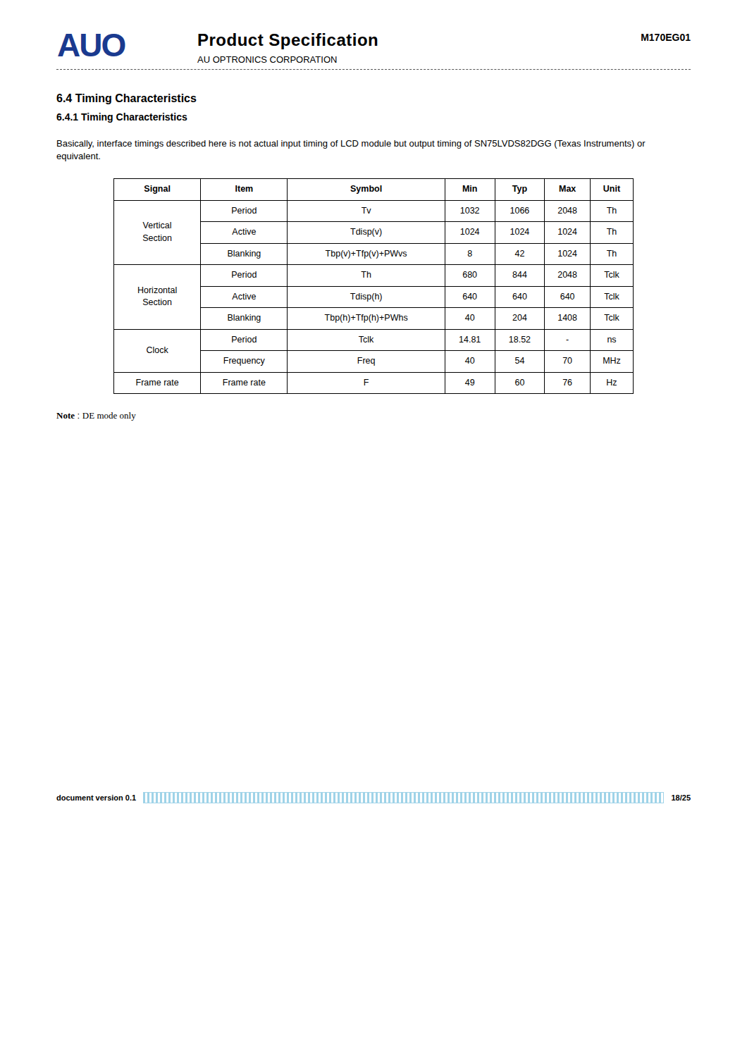AUO
Product Specification
AU OPTRONICS CORPORATION
M170EG01
6.4 Timing Characteristics
6.4.1 Timing Characteristics
Basically, interface timings described here is not actual input timing of LCD module but output timing of SN75LVDS82DGG (Texas Instruments) or equivalent.
| Signal | Item | Symbol | Min | Typ | Max | Unit |
| --- | --- | --- | --- | --- | --- | --- |
| Vertical Section | Period | Tv | 1032 | 1066 | 2048 | Th |
| Active | Tdisp(v) | 1024 | 1024 | 1024 | Th |
| Blanking | Tbp(v)+Tfp(v)+PWvs | 8 | 42 | 1024 | Th |
| Horizontal Section | Period | Th | 680 | 844 | 2048 | Tclk |
| Active | Tdisp(h) | 640 | 640 | 640 | Tclk |
| Blanking | Tbp(h)+Tfp(h)+PWhs | 40 | 204 | 1408 | Tclk |
| Clock | Period | Tclk | 14.81 | 18.52 | - | ns |
| Frequency | Freq | 40 | 54 | 70 | MHz |
| Frame rate | Frame rate | F | 49 | 60 | 76 | Hz |
Note : DE mode only
document version 0.1
18/25